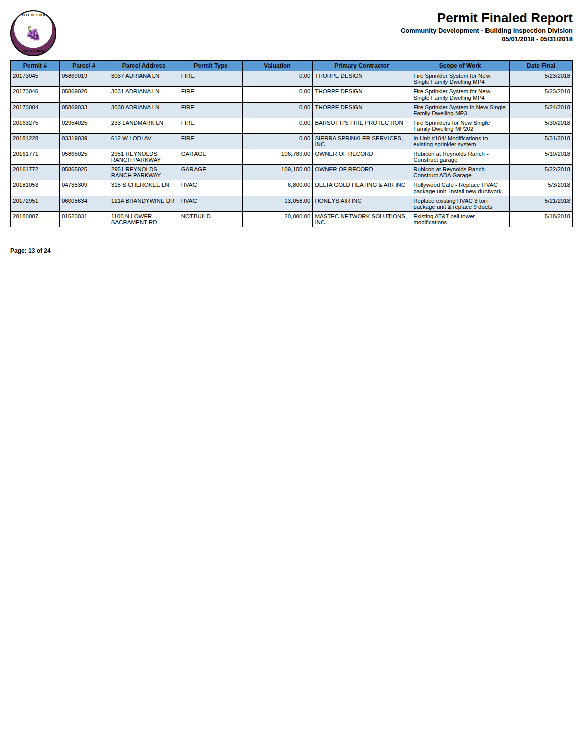CITY OF LODI
🍇
CALIFORNIA
Permit Finaled Report
Community Development - Building Inspection Division
05/01/2018 - 05/31/2018
| Permit # | Parcel # | Parcel Address | Permit Type | Valuation | Primary Contractor | Scope of Work | Date Final |
| --- | --- | --- | --- | --- | --- | --- | --- |
| 20173045 | 05869019 | 3037 ADRIANA LN | FIRE | 0.00 | THORPE DESIGN | Fire Sprinkler System for New Single Family Dwelling MP4 | 5/23/2018 |
| 20173046 | 05869020 | 3031 ADRIANA LN | FIRE | 0.00 | THORPE DESIGN | Fire Sprinkler System for New Single Family Dwelling MP4 | 5/23/2018 |
| 20173004 | 05869033 | 3038 ADRIANA LN | FIRE | 0.00 | THORPE DESIGN | Fire Sprinkler System in New Single Family Dwelling MP3 | 5/24/2018 |
| 20163275 | 02954025 | 233 LANDMARK LN | FIRE | 0.00 | BARSOTTI'S FIRE PROTECTION | Fire Sprinklers for New Single Family Dwelling MP202 | 5/30/2018 |
| 20181228 | 03319039 | 612 W LODI AV | FIRE | 0.00 | SIERRA SPRINKLER SERVICES, INC | In Unit #104/ Modifications to existing sprinkler system | 5/31/2018 |
| 20161771 | 05865025 | 2951 REYNOLDS RANCH PARKWAY | GARAGE | 106,789.00 | OWNER OF RECORD | Rubicon at Reynolds Ranch - Construct garage | 5/10/2018 |
| 20161772 | 05865025 | 2951 REYNOLDS RANCH PARKWAY | GARAGE | 109,150.00 | OWNER OF RECORD | Rubicon at Reynolds Ranch - Construct ADA Garage | 5/22/2018 |
| 20181053 | 04735309 | 315 S CHEROKEE LN | HVAC | 6,800.00 | DELTA GOLD HEATING & AIR INC | Hollywood Cafe - Replace HVAC package unit. Install new ductwork. | 5/3/2018 |
| 20172951 | 06005634 | 1214 BRANDYWINE DR | HVAC | 13,058.00 | HONEYS AIR INC | Replace existing HVAC 3 ton package unit & replace 9 ducts | 5/21/2018 |
| 20180007 | 01523031 | 1100 N LOWER SACRAMENT RD | NOTBUILD | 20,000.00 | MASTEC NETWORK SOLUTIONS, INC. | Existing AT&T cell tower modifications | 5/18/2018 |
Page: 13 of 24